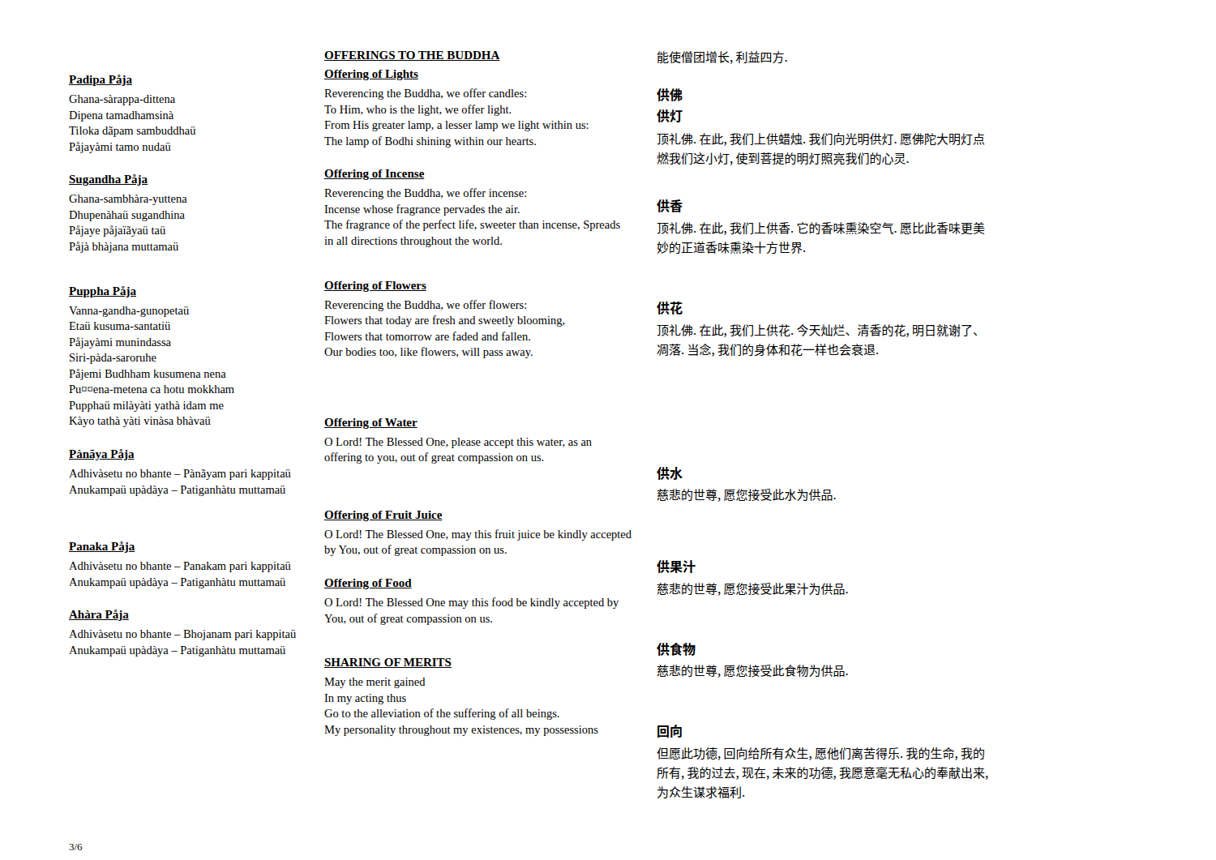Padipa Påja
Ghana-sàrappa-dittena
Dipena tamadhamsinà
Tiloka dãpam sambuddhaü
Påjayàmi tamo nudaü
Sugandha Påja
Ghana-sambhàra-yuttena
Dhupenàhaü sugandhina
Påjaye påjaïãyaü taü
Påjà bhàjana muttamaü
Puppha Påja
Vanna-gandha-gunopetaü
Etaü kusuma-santatiü
Påjayàmi munindassa
Siri-pàda-saroruhe
Påjemi Budhham kusumena nena
Pu¤¤ena-metena ca hotu mokkham
Pupphaü milàyàti yathà idam me
Kàyo tathà yàti vinàsa bhàvaü
Pànãya Påja
Adhivàsetu no bhante – Pànãyam pari kappitaü
Anukampaü upàdàya – Patiganhàtu muttamaü
Panaka Påja
Adhivàsetu no bhante – Panakam pari kappitaü
Anukampaü upàdàya – Patiganhàtu muttamaü
Ahàra Påja
Adhivàsetu no bhante – Bhojanam pari kappitaü
Anukampaü upàdàya – Patiganhàtu muttamaü
OFFERINGS TO THE BUDDHA
Offering of Lights
Reverencing the Buddha, we offer candles:
To Him, who is the light, we offer light.
From His greater lamp, a lesser lamp we light within us:
The lamp of Bodhi shining within our hearts.
Offering of Incense
Reverencing the Buddha, we offer incense:
Incense whose fragrance pervades the air.
The fragrance of the perfect life, sweeter than incense, Spreads in all directions throughout the world.
Offering of Flowers
Reverencing the Buddha, we offer flowers:
Flowers that today are fresh and sweetly blooming,
Flowers that tomorrow are faded and fallen.
Our bodies too, like flowers, will pass away.
Offering of Water
O Lord! The Blessed One, please accept this water, as an offering to you, out of great compassion on us.
Offering of Fruit Juice
O Lord! The Blessed One, may this fruit juice be kindly accepted by You, out of great compassion on us.
Offering of Food
O Lord! The Blessed One may this food be kindly accepted by You, out of great compassion on us.
SHARING OF MERITS
May the merit gained
In my acting thus
Go to the alleviation of the suffering of all beings.
My personality throughout my existences, my possessions
能使僧团增长, 利益四方.
供佛
供灯
顶礼佛. 在此, 我们上供蜡烛. 我们向光明供灯. 愿佛陀大明灯点燃我们这小灯, 使到菩提的明灯照亮我们的心灵.
供香
顶礼佛. 在此, 我们上供香. 它的香味熏染空气. 愿比此香味更美妙的正道香味熏染十方世界.
供花
顶礼佛. 在此, 我们上供花. 今天灿烂、清香的花, 明日就谢了、凋落. 当念, 我们的身体和花一样也会衰退.
供水
慈悲的世尊, 愿您接受此水为供品.
供果汁
慈悲的世尊, 愿您接受此果汁为供品.
供食物
慈悲的世尊, 愿您接受此食物为供品.
回向
但愿此功德, 回向给所有众生, 愿他们离苦得乐. 我的生命, 我的所有, 我的过去, 现在, 未来的功德, 我愿意毫无私心的奉献出来, 为众生谋求福利.
3/6